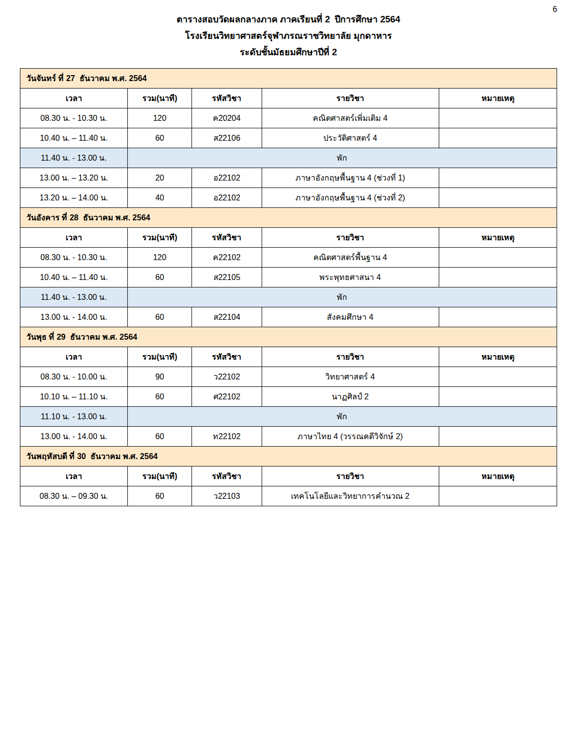6
ตารางสอบวัดผลกลางภาค ภาคเรียนที่ 2 ปีการศึกษา 2564
โรงเรียนวิทยาศาสตร์จุฬาภรณราชวิทยาลัย มุกดาหาร
ระดับชั้นมัธยมศึกษาปีที่ 2
| วันจันทร์ ที่ 27 ธันวาคม พ.ศ. 2564 |
| เวลา | รวม(นาที) | รหัสวิชา | รายวิชา | หมายเหตุ |
| 08.30 น. - 10.30 น. | 120 | ค20204 | คณิตศาสตร์เพิ่มเติม 4 | |
| 10.40 น. – 11.40 น. | 60 | ส22106 | ประวัติศาสตร์ 4 | |
| 11.40 น. - 13.00 น. | พัก |
| 13.00 น. – 13.20 น. | 20 | อ22102 | ภาษาอังกฤษพื้นฐาน 4 (ช่วงที่ 1) | |
| 13.20 น. – 14.00 น. | 40 | อ22102 | ภาษาอังกฤษพื้นฐาน 4 (ช่วงที่ 2) | |
| วันอังคาร ที่ 28 ธันวาคม พ.ศ. 2564 |
| เวลา | รวม(นาที) | รหัสวิชา | รายวิชา | หมายเหตุ |
| 08.30 น. - 10.30 น. | 120 | ค22102 | คณิตศาสตร์พื้นฐาน 4 | |
| 10.40 น. – 11.40 น. | 60 | ส22105 | พระพุทธศาสนา 4 | |
| 11.40 น. - 13.00 น. | พัก |
| 13.00 น. - 14.00 น. | 60 | ส22104 | สังคมศึกษา 4 | |
| วันพุธ ที่ 29 ธันวาคม พ.ศ. 2564 |
| เวลา | รวม(นาที) | รหัสวิชา | รายวิชา | หมายเหตุ |
| 08.30 น. - 10.00 น. | 90 | ว22102 | วิทยาศาสตร์ 4 | |
| 10.10 น. – 11.10 น. | 60 | ศ22102 | นาฏศิลป์ 2 | |
| 11.10 น. - 13.00 น. | พัก |
| 13.00 น. - 14.00 น. | 60 | ท22102 | ภาษาไทย 4 (วรรณคดีวิจักษ์ 2) | |
| วันพฤหัสบดี ที่ 30 ธันวาคม พ.ศ. 2564 |
| เวลา | รวม(นาที) | รหัสวิชา | รายวิชา | หมายเหตุ |
| 08.30 น. – 09.30 น. | 60 | ว22103 | เทคโนโลยีและวิทยาการคำนวณ 2 | |